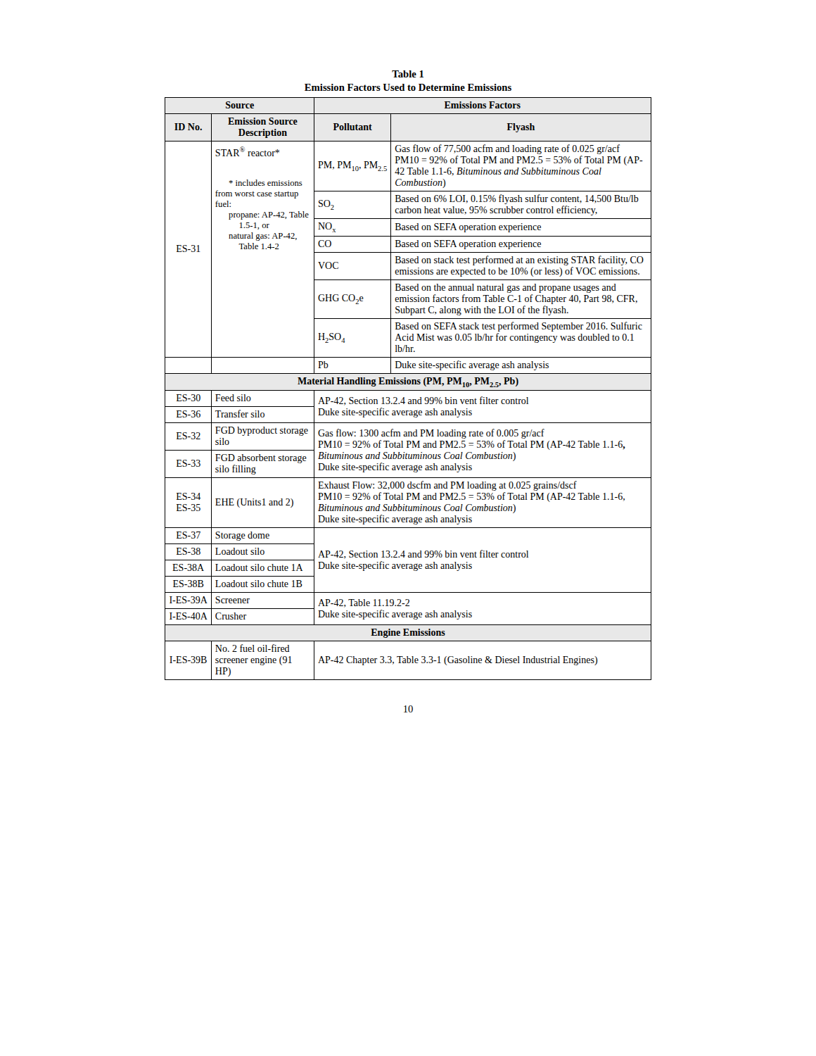Table 1
Emission Factors Used to Determine Emissions
| Source | Emissions Factors |
| --- | --- |
| ID No. | Emission Source Description | Pollutant | Flyash |
| ES-31 | STAR ® reactor* * includes emissions from worst case startup fuel: propane: AP-42, Table 1.5-1, or natural gas: AP-42, Table 1.4-2 | PM, PM 10 , PM 2.5 | Gas flow of 77,500 acfm and loading rate of 0.025 gr/acf PM10 = 92% of Total PM and PM2.5 = 53% of Total PM (AP-42 Table 1.1-6, Bituminous and Subbituminous Coal Combustion ) |
| SO 2 | Based on 6% LOI, 0.15% flyash sulfur content, 14,500 Btu/lb carbon heat value, 95% scrubber control efficiency, |
| NO x | Based on SEFA operation experience |
| CO | Based on SEFA operation experience |
| VOC | Based on stack test performed at an existing STAR facility, CO emissions are expected to be 10% (or less) of VOC emissions. |
| GHG CO 2 e | Based on the annual natural gas and propane usages and emission factors from Table C-1 of Chapter 40, Part 98, CFR, Subpart C, along with the LOI of the flyash. |
| H 2 SO 4 | Based on SEFA stack test performed September 2016. Sulfuric Acid Mist was 0.05 lb/hr for contingency was doubled to 0.1 lb/hr. |
| | | Pb | Duke site-specific average ash analysis |
| Material Handling Emissions (PM, PM 10 , PM 2.5 , Pb) |
| ES-30 | Feed silo | AP-42, Section 13.2.4 and 99% bin vent filter control Duke site-specific average ash analysis |
| ES-36 | Transfer silo |
| ES-32 | FGD byproduct storage silo | Gas flow: 1300 acfm and PM loading rate of 0.005 gr/acf PM10 = 92% of Total PM and PM2.5 = 53% of Total PM (AP-42 Table 1.1-6 , Bituminous and Subbituminous Coal Combustion ) Duke site-specific average ash analysis |
| ES-33 | FGD absorbent storage silo filling |
| ES-34 ES-35 | EHE (Units1 and 2) | Exhaust Flow: 32,000 dscfm and PM loading at 0.025 grains/dscf PM10 = 92% of Total PM and PM2.5 = 53% of Total PM (AP-42 Table 1.1-6, Bituminous and Subbituminous Coal Combustion ) Duke site-specific average ash analysis |
| ES-37 | Storage dome | AP-42, Section 13.2.4 and 99% bin vent filter control Duke site-specific average ash analysis |
| ES-38 | Loadout silo |
| ES-38A | Loadout silo chute 1A |
| ES-38B | Loadout silo chute 1B |
| I-ES-39A | Screener | AP-42, Table 11.19.2-2 Duke site-specific average ash analysis |
| I-ES-40A | Crusher |
| Engine Emissions |
| I-ES-39B | No. 2 fuel oil-fired screener engine (91 HP) | AP-42 Chapter 3.3, Table 3.3-1 (Gasoline & Diesel Industrial Engines) |
10